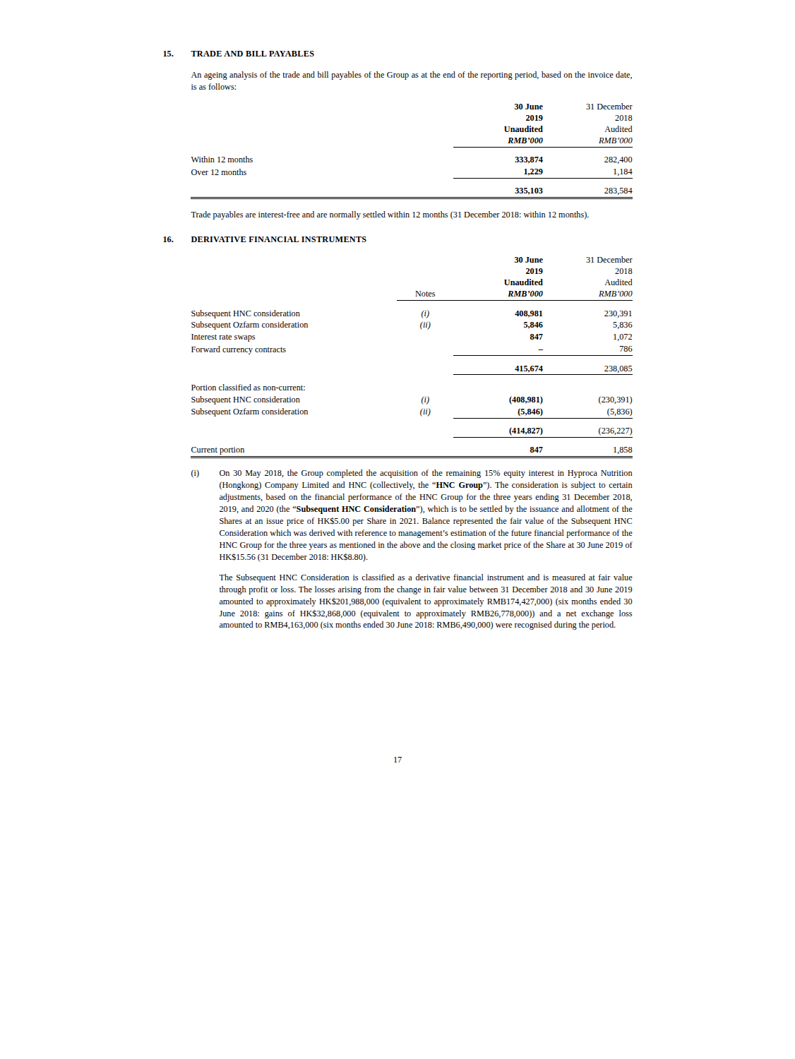15.
TRADE AND BILL PAYABLES
An ageing analysis of the trade and bill payables of the Group as at the end of the reporting period, based on the invoice date, is as follows:
| | 30 June | 31 December |
| | 2019 | 2018 |
| | Unaudited | Audited |
| | RMB’000 | RMB’000 |
| Within 12 months | 333,874 | 282,400 |
| Over 12 months | 1,229 | 1,184 |
| | 335,103 | 283,584 |
Trade payables are interest-free and are normally settled within 12 months (31 December 2018: within 12 months).
16.
DERIVATIVE FINANCIAL INSTRUMENTS
| | | 30 June | 31 December |
| | | 2019 | 2018 |
| | | Unaudited | Audited |
| | Notes | RMB’000 | RMB’000 |
| Subsequent HNC consideration | (i) | 408,981 | 230,391 |
| Subsequent Ozfarm consideration | (ii) | 5,846 | 5,836 |
| Interest rate swaps | | 847 | 1,072 |
| Forward currency contracts | | – | 786 |
| | | 415,674 | 238,085 |
| Portion classified as non-current: | | | |
| Subsequent HNC consideration | (i) | (408,981) | (230,391) |
| Subsequent Ozfarm consideration | (ii) | (5,846) | (5,836) |
| | | (414,827) | (236,227) |
| Current portion | | 847 | 1,858 |
(i)
On 30 May 2018, the Group completed the acquisition of the remaining 15% equity interest in Hyproca Nutrition (Hongkong) Company Limited and HNC (collectively, the “HNC Group”). The consideration is subject to certain adjustments, based on the financial performance of the HNC Group for the three years ending 31 December 2018, 2019, and 2020 (the “Subsequent HNC Consideration”), which is to be settled by the issuance and allotment of the Shares at an issue price of HK$5.00 per Share in 2021. Balance represented the fair value of the Subsequent HNC Consideration which was derived with reference to management’s estimation of the future financial performance of the HNC Group for the three years as mentioned in the above and the closing market price of the Share at 30 June 2019 of HK$15.56 (31 December 2018: HK$8.80).
The Subsequent HNC Consideration is classified as a derivative financial instrument and is measured at fair value through profit or loss. The losses arising from the change in fair value between 31 December 2018 and 30 June 2019 amounted to approximately HK$201,988,000 (equivalent to approximately RMB174,427,000) (six months ended 30 June 2018: gains of HK$32,868,000 (equivalent to approximately RMB26,778,000)) and a net exchange loss amounted to RMB4,163,000 (six months ended 30 June 2018: RMB6,490,000) were recognised during the period.
17